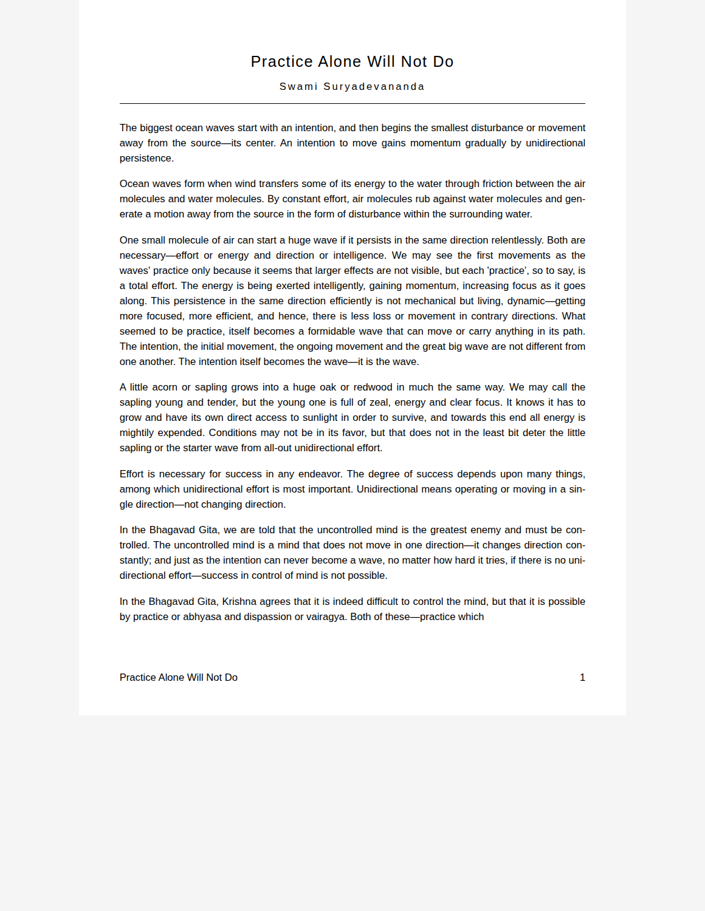Practice Alone Will Not Do
Swami Suryadevananda
The biggest ocean waves start with an intention, and then begins the smallest disturbance or movement away from the source—its center. An intention to move gains momentum gradually by unidirectional persistence.
Ocean waves form when wind transfers some of its energy to the water through friction between the air molecules and water molecules. By constant effort, air molecules rub against water molecules and generate a motion away from the source in the form of disturbance within the surrounding water.
One small molecule of air can start a huge wave if it persists in the same direction relentlessly. Both are necessary—effort or energy and direction or intelligence. We may see the first movements as the waves' practice only because it seems that larger effects are not visible, but each 'practice', so to say, is a total effort. The energy is being exerted intelligently, gaining momentum, increasing focus as it goes along. This persistence in the same direction efficiently is not mechanical but living, dynamic—getting more focused, more efficient, and hence, there is less loss or movement in contrary directions. What seemed to be practice, itself becomes a formidable wave that can move or carry anything in its path. The intention, the initial movement, the ongoing movement and the great big wave are not different from one another. The intention itself becomes the wave—it is the wave.
A little acorn or sapling grows into a huge oak or redwood in much the same way. We may call the sapling young and tender, but the young one is full of zeal, energy and clear focus. It knows it has to grow and have its own direct access to sunlight in order to survive, and towards this end all energy is mightily expended. Conditions may not be in its favor, but that does not in the least bit deter the little sapling or the starter wave from all-out unidirectional effort.
Effort is necessary for success in any endeavor. The degree of success depends upon many things, among which unidirectional effort is most important. Unidirectional means operating or moving in a single direction—not changing direction.
In the Bhagavad Gita, we are told that the uncontrolled mind is the greatest enemy and must be controlled. The uncontrolled mind is a mind that does not move in one direction—it changes direction constantly; and just as the intention can never become a wave, no matter how hard it tries, if there is no unidirectional effort—success in control of mind is not possible.
In the Bhagavad Gita, Krishna agrees that it is indeed difficult to control the mind, but that it is possible by practice or abhyasa and dispassion or vairagya. Both of these—practice which
Practice Alone Will Not Do 1